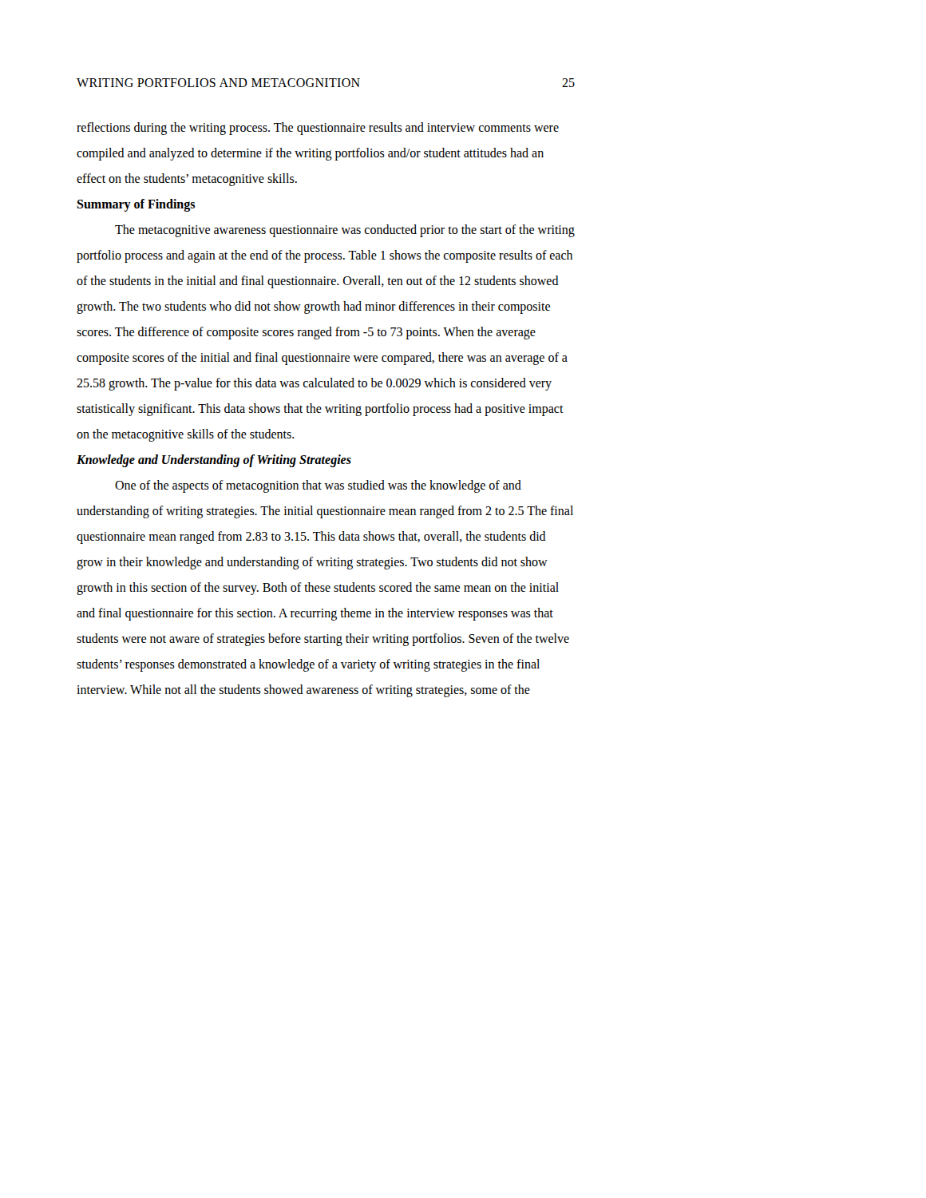Writing Portfolios and Metacognition 25
reflections during the writing process. The questionnaire results and interview comments were compiled and analyzed to determine if the writing portfolios and/or student attitudes had an effect on the students’ metacognitive skills.
Summary of Findings
The metacognitive awareness questionnaire was conducted prior to the start of the writing portfolio process and again at the end of the process. Table 1 shows the composite results of each of the students in the initial and final questionnaire. Overall, ten out of the 12 students showed growth. The two students who did not show growth had minor differences in their composite scores. The difference of composite scores ranged from -5 to 73 points. When the average composite scores of the initial and final questionnaire were compared, there was an average of a 25.58 growth. The p-value for this data was calculated to be 0.0029 which is considered very statistically significant. This data shows that the writing portfolio process had a positive impact on the metacognitive skills of the students.
Knowledge and Understanding of Writing Strategies
One of the aspects of metacognition that was studied was the knowledge of and understanding of writing strategies. The initial questionnaire mean ranged from 2 to 2.5 The final questionnaire mean ranged from 2.83 to 3.15. This data shows that, overall, the students did grow in their knowledge and understanding of writing strategies. Two students did not show growth in this section of the survey. Both of these students scored the same mean on the initial and final questionnaire for this section. A recurring theme in the interview responses was that students were not aware of strategies before starting their writing portfolios. Seven of the twelve students’ responses demonstrated a knowledge of a variety of writing strategies in the final interview. While not all the students showed awareness of writing strategies, some of the